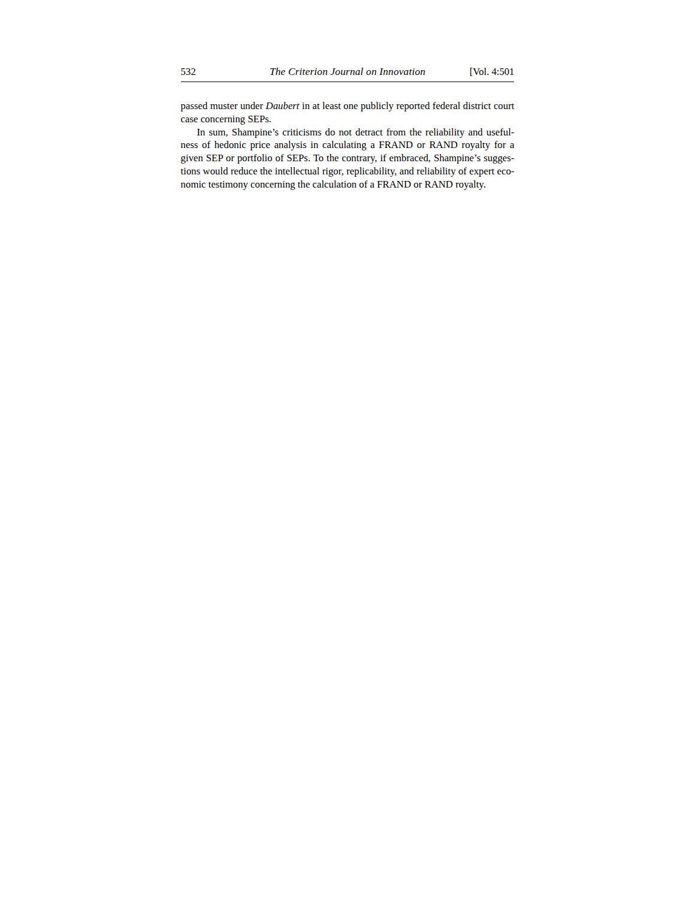532 The Criterion Journal on Innovation [Vol. 4:501
passed muster under Daubert in at least one publicly reported federal district court case concerning SEPs.
In sum, Shampine’s criticisms do not detract from the reliability and usefulness of hedonic price analysis in calculating a FRAND or RAND royalty for a given SEP or portfolio of SEPs. To the contrary, if embraced, Shampine’s suggestions would reduce the intellectual rigor, replicability, and reliability of expert economic testimony concerning the calculation of a FRAND or RAND royalty.